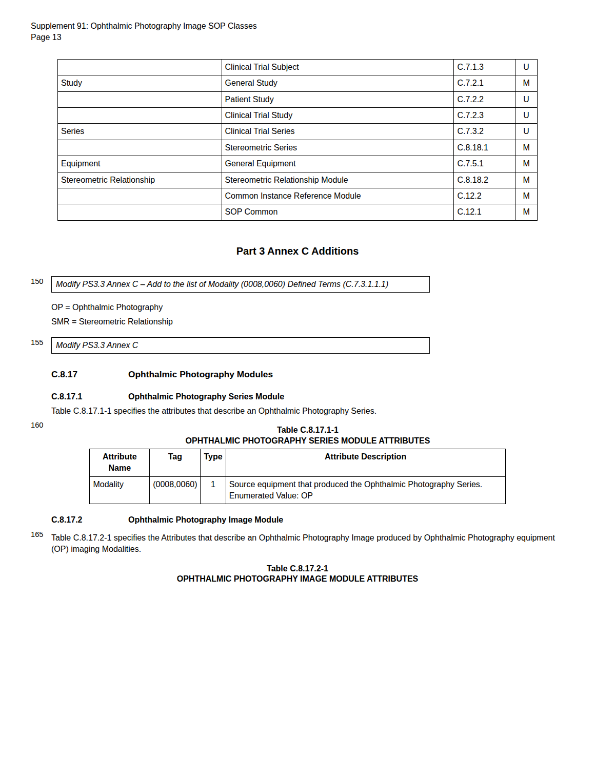Supplement 91: Ophthalmic Photography Image SOP Classes
Page 13
| | Clinical Trial Subject | C.7.1.3 | U |
| Study | General Study | C.7.2.1 | M |
| | Patient Study | C.7.2.2 | U |
| | Clinical Trial Study | C.7.2.3 | U |
| Series | Clinical Trial Series | C.7.3.2 | U |
| | Stereometric Series | C.8.18.1 | M |
| Equipment | General Equipment | C.7.5.1 | M |
| Stereometric Relationship | Stereometric Relationship Module | C.8.18.2 | M |
| | Common Instance Reference Module | C.12.2 | M |
| | SOP Common | C.12.1 | M |
Part 3 Annex C Additions
150
Modify PS3.3 Annex C – Add to the list of Modality (0008,0060) Defined Terms (C.7.3.1.1.1)
OP = Ophthalmic Photography
SMR = Stereometric Relationship
155
Modify PS3.3 Annex C
C.8.17 Ophthalmic Photography Modules
C.8.17.1 Ophthalmic Photography Series Module
Table C.8.17.1-1 specifies the attributes that describe an Ophthalmic Photography Series.
160
Table C.8.17.1-1
OPHTHALMIC PHOTOGRAPHY SERIES MODULE ATTRIBUTES
| Attribute Name | Tag | Type | Attribute Description |
| --- | --- | --- | --- |
| Modality | (0008,0060) | 1 | Source equipment that produced the Ophthalmic Photography Series. Enumerated Value: OP |
C.8.17.2 Ophthalmic Photography Image Module
165
Table C.8.17.2-1 specifies the Attributes that describe an Ophthalmic Photography Image produced by Ophthalmic Photography equipment (OP) imaging Modalities.
Table C.8.17.2-1
OPHTHALMIC PHOTOGRAPHY IMAGE MODULE ATTRIBUTES